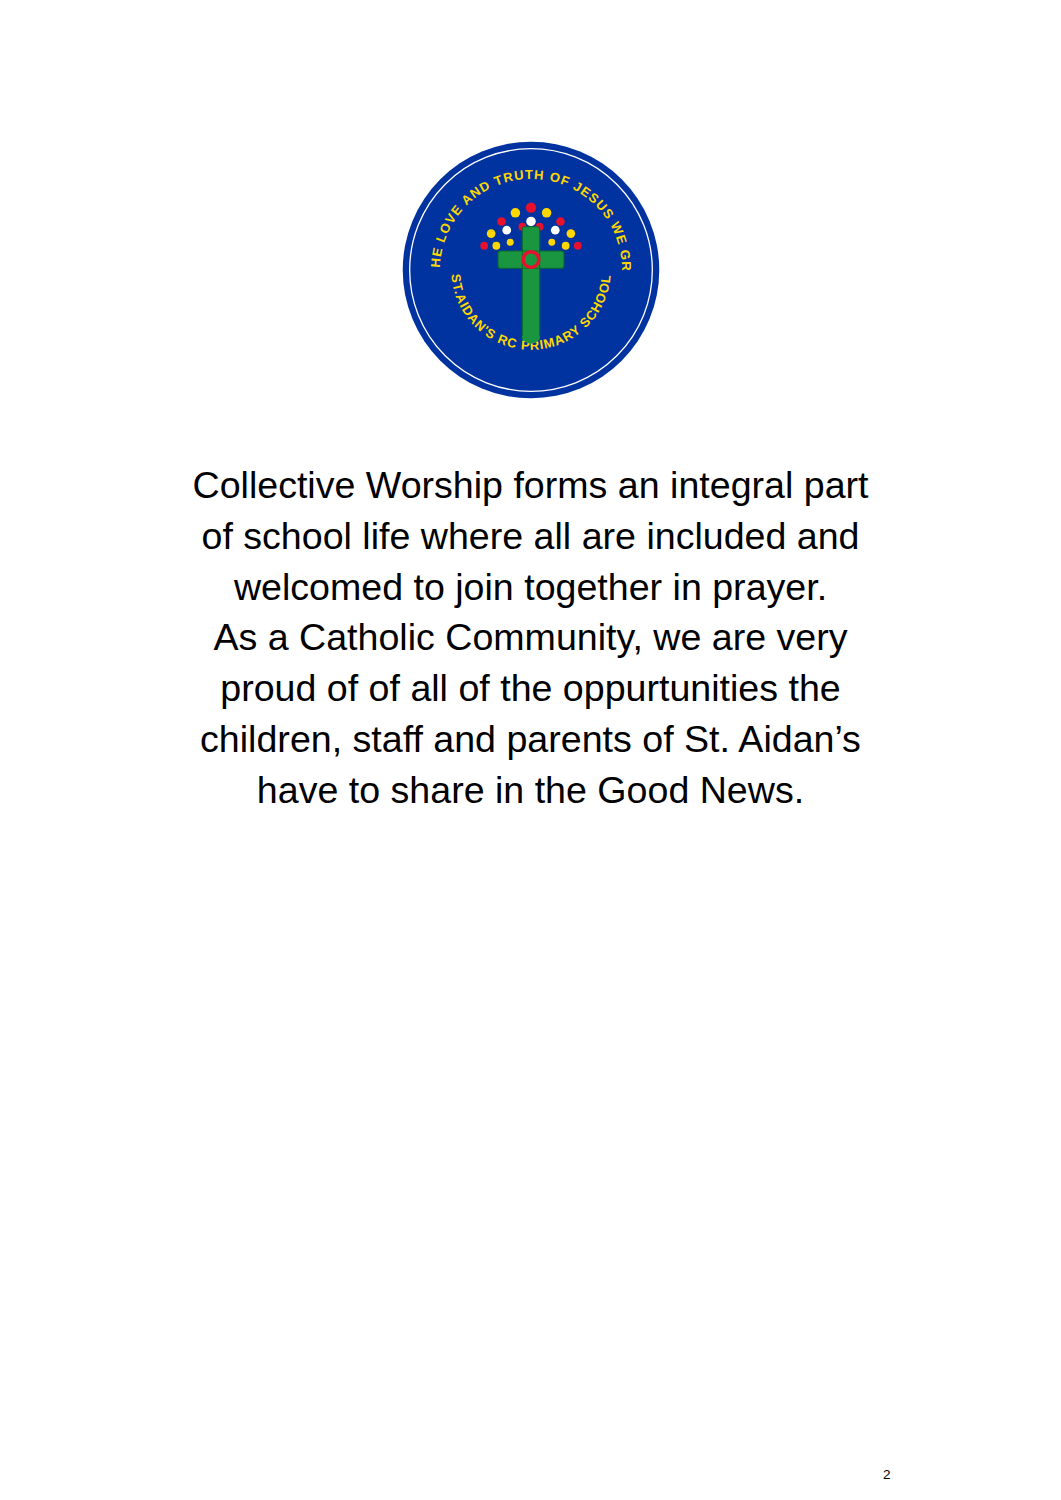IN THE LOVE AND TRUTH OF JESUS WE GROW ST.AIDAN'S RC PRIMARY SCHOOL
Collective Worship forms an integral part of school life where all are included and welcomed to join together in prayer.
As a Catholic Community, we are very proud of of all of the oppurtunities the children, staff and parents of St. Aidan’s have to share in the Good News.
2